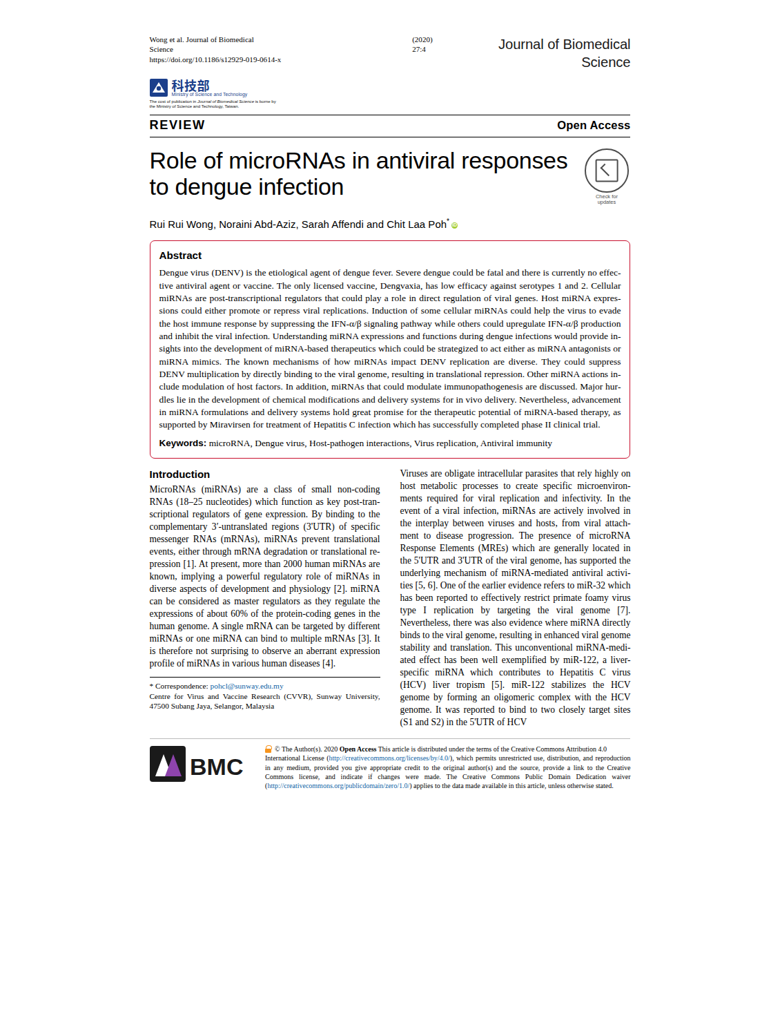Wong et al. Journal of Biomedical Science (2020) 27:4
https://doi.org/10.1186/s12929-019-0614-x
Journal of Biomedical Science
科技部
Ministry of Science and Technology
The cost of publication in Journal of Biomedical Science is borne by the Ministry of Science and Technology, Taiwan.
Review
Open Access
Role of microRNAs in antiviral responses to dengue infection
Check for
updates
Rui Rui Wong, Noraini Abd-Aziz, Sarah Affendi and Chit Laa Poh*
Abstract
Dengue virus (DENV) is the etiological agent of dengue fever. Severe dengue could be fatal and there is currently no effective antiviral agent or vaccine. The only licensed vaccine, Dengvaxia, has low efficacy against serotypes 1 and 2. Cellular miRNAs are post-transcriptional regulators that could play a role in direct regulation of viral genes. Host miRNA expressions could either promote or repress viral replications. Induction of some cellular miRNAs could help the virus to evade the host immune response by suppressing the IFN-α/β signaling pathway while others could upregulate IFN-α/β production and inhibit the viral infection. Understanding miRNA expressions and functions during dengue infections would provide insights into the development of miRNA-based therapeutics which could be strategized to act either as miRNA antagonists or miRNA mimics. The known mechanisms of how miRNAs impact DENV replication are diverse. They could suppress DENV multiplication by directly binding to the viral genome, resulting in translational repression. Other miRNA actions include modulation of host factors. In addition, miRNAs that could modulate immunopathogenesis are discussed. Major hurdles lie in the development of chemical modifications and delivery systems for in vivo delivery. Nevertheless, advancement in miRNA formulations and delivery systems hold great promise for the therapeutic potential of miRNA-based therapy, as supported by Miravirsen for treatment of Hepatitis C infection which has successfully completed phase II clinical trial.
Keywords: microRNA, Dengue virus, Host-pathogen interactions, Virus replication, Antiviral immunity
Introduction
MicroRNAs (miRNAs) are a class of small non-coding RNAs (18–25 nucleotides) which function as key post-transcriptional regulators of gene expression. By binding to the complementary 3′-untranslated regions (3'UTR) of specific messenger RNAs (mRNAs), miRNAs prevent translational events, either through mRNA degradation or translational repression [1]. At present, more than 2000 human miRNAs are known, implying a powerful regulatory role of miRNAs in diverse aspects of development and physiology [2]. miRNA can be considered as master regulators as they regulate the expressions of about 60% of the protein-coding genes in the human genome. A single mRNA can be targeted by different miRNAs or one miRNA can bind to multiple mRNAs [3]. It is therefore not surprising to observe an aberrant expression profile of miRNAs in various human diseases [4].
* Correspondence: pohcl@sunway.edu.my
Centre for Virus and Vaccine Research (CVVR), Sunway University, 47500 Subang Jaya, Selangor, Malaysia
Viruses are obligate intracellular parasites that rely highly on host metabolic processes to create specific microenvironments required for viral replication and infectivity. In the event of a viral infection, miRNAs are actively involved in the interplay between viruses and hosts, from viral attachment to disease progression. The presence of microRNA Response Elements (MREs) which are generally located in the 5'UTR and 3'UTR of the viral genome, has supported the underlying mechanism of miRNA-mediated antiviral activities [5, 6]. One of the earlier evidence refers to miR-32 which has been reported to effectively restrict primate foamy virus type I replication by targeting the viral genome [7]. Nevertheless, there was also evidence where miRNA directly binds to the viral genome, resulting in enhanced viral genome stability and translation. This unconventional miRNA-mediated effect has been well exemplified by miR-122, a liver-specific miRNA which contributes to Hepatitis C virus (HCV) liver tropism [5]. miR-122 stabilizes the HCV genome by forming an oligomeric complex with the HCV genome. It was reported to bind to two closely target sites (S1 and S2) in the 5'UTR of HCV
BMC
© The Author(s). 2020 Open Access This article is distributed under the terms of the Creative Commons Attribution 4.0
International License (http://creativecommons.org/licenses/by/4.0/), which permits unrestricted use, distribution, and reproduction in any medium, provided you give appropriate credit to the original author(s) and the source, provide a link to the Creative Commons license, and indicate if changes were made. The Creative Commons Public Domain Dedication waiver (http://creativecommons.org/publicdomain/zero/1.0/) applies to the data made available in this article, unless otherwise stated.